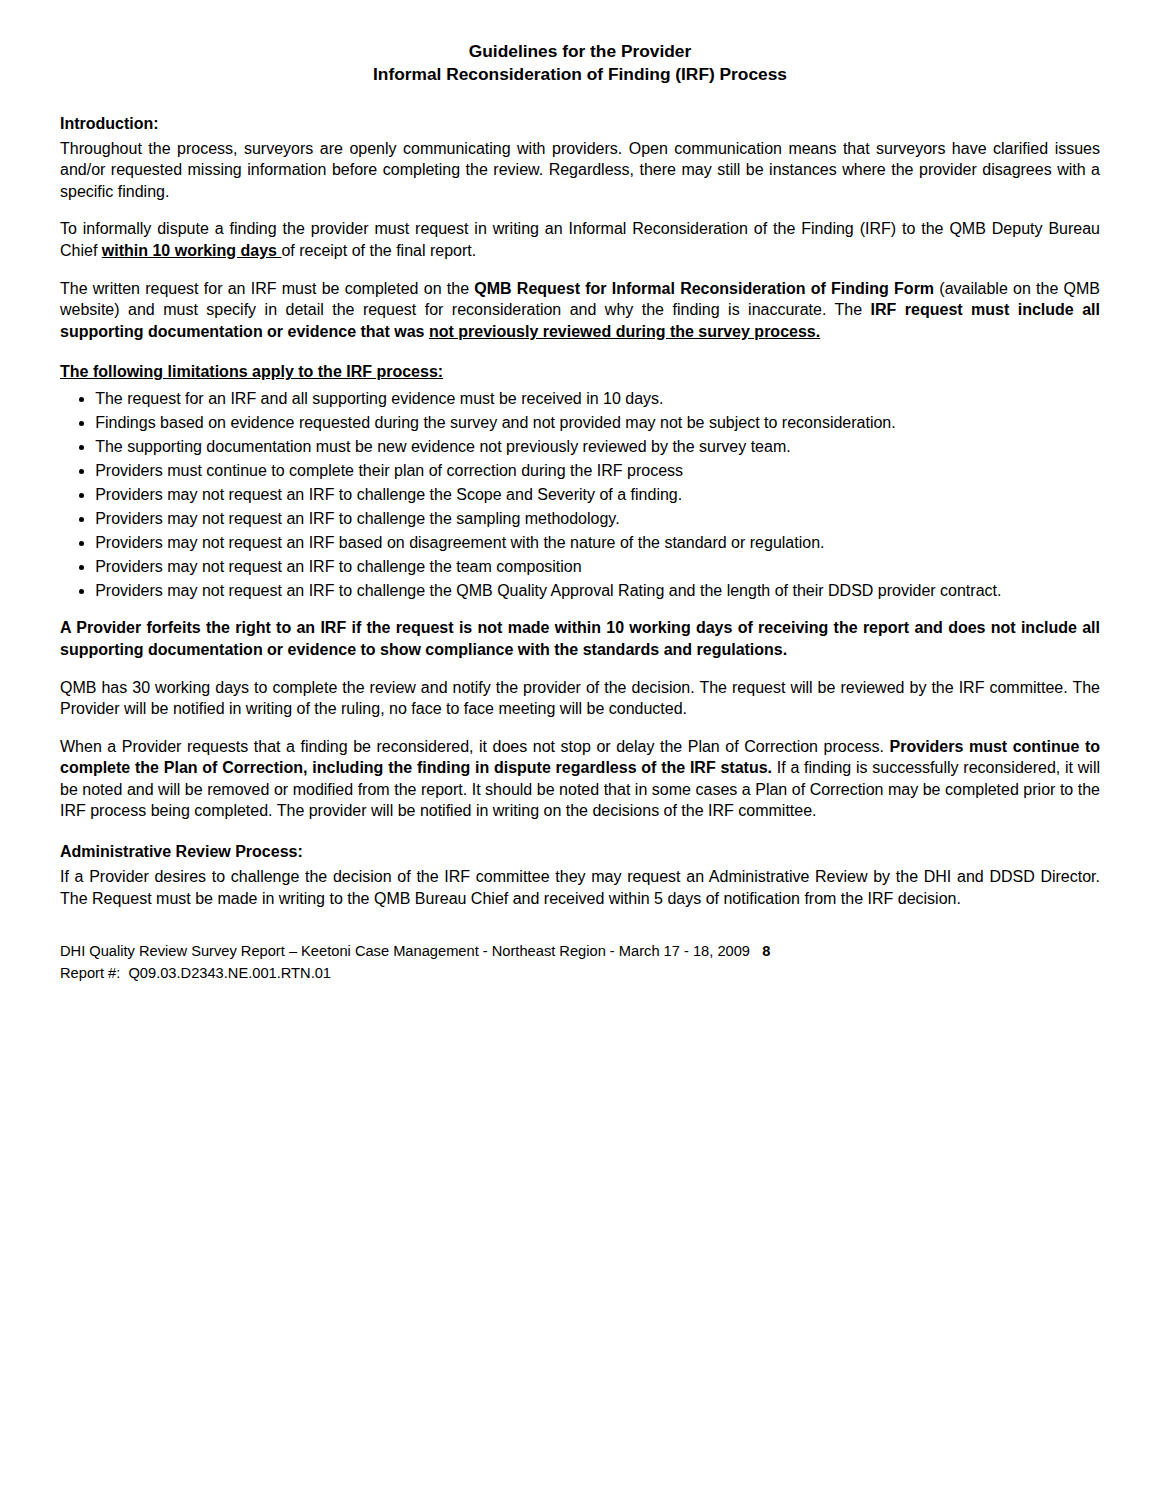Guidelines for the Provider
Informal Reconsideration of Finding (IRF) Process
Introduction:
Throughout the process, surveyors are openly communicating with providers. Open communication means that surveyors have clarified issues and/or requested missing information before completing the review. Regardless, there may still be instances where the provider disagrees with a specific finding.
To informally dispute a finding the provider must request in writing an Informal Reconsideration of the Finding (IRF) to the QMB Deputy Bureau Chief within 10 working days of receipt of the final report.
The written request for an IRF must be completed on the QMB Request for Informal Reconsideration of Finding Form (available on the QMB website) and must specify in detail the request for reconsideration and why the finding is inaccurate. The IRF request must include all supporting documentation or evidence that was not previously reviewed during the survey process.
The following limitations apply to the IRF process:
The request for an IRF and all supporting evidence must be received in 10 days.
Findings based on evidence requested during the survey and not provided may not be subject to reconsideration.
The supporting documentation must be new evidence not previously reviewed by the survey team.
Providers must continue to complete their plan of correction during the IRF process
Providers may not request an IRF to challenge the Scope and Severity of a finding.
Providers may not request an IRF to challenge the sampling methodology.
Providers may not request an IRF based on disagreement with the nature of the standard or regulation.
Providers may not request an IRF to challenge the team composition
Providers may not request an IRF to challenge the QMB Quality Approval Rating and the length of their DDSD provider contract.
A Provider forfeits the right to an IRF if the request is not made within 10 working days of receiving the report and does not include all supporting documentation or evidence to show compliance with the standards and regulations.
QMB has 30 working days to complete the review and notify the provider of the decision. The request will be reviewed by the IRF committee. The Provider will be notified in writing of the ruling, no face to face meeting will be conducted.
When a Provider requests that a finding be reconsidered, it does not stop or delay the Plan of Correction process. Providers must continue to complete the Plan of Correction, including the finding in dispute regardless of the IRF status. If a finding is successfully reconsidered, it will be noted and will be removed or modified from the report. It should be noted that in some cases a Plan of Correction may be completed prior to the IRF process being completed. The provider will be notified in writing on the decisions of the IRF committee.
Administrative Review Process:
If a Provider desires to challenge the decision of the IRF committee they may request an Administrative Review by the DHI and DDSD Director. The Request must be made in writing to the QMB Bureau Chief and received within 5 days of notification from the IRF decision.
DHI Quality Review Survey Report – Keetoni Case Management - Northeast Region - March 17 - 18, 2009 8
Report #: Q09.03.D2343.NE.001.RTN.01